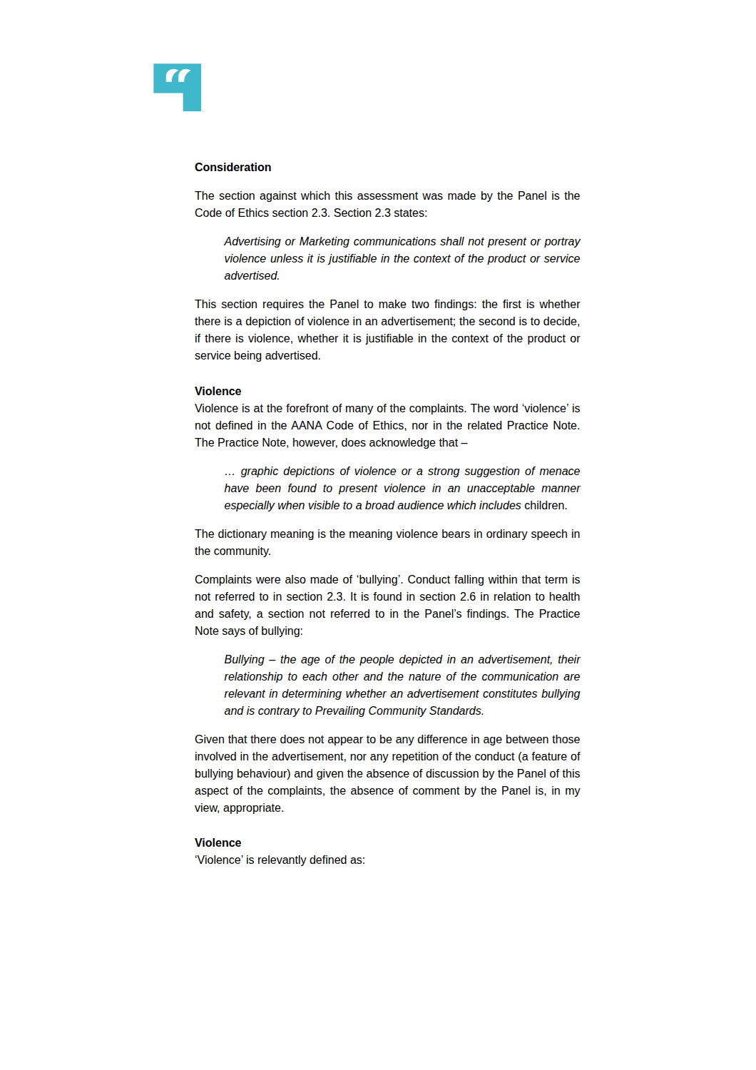Consideration
The section against which this assessment was made by the Panel is the Code of Ethics section 2.3. Section 2.3 states:
Advertising or Marketing communications shall not present or portray violence unless it is justifiable in the context of the product or service advertised.
This section requires the Panel to make two findings: the first is whether there is a depiction of violence in an advertisement; the second is to decide, if there is violence, whether it is justifiable in the context of the product or service being advertised.
Violence
Violence is at the forefront of many of the complaints. The word ‘violence’ is not defined in the AANA Code of Ethics, nor in the related Practice Note. The Practice Note, however, does acknowledge that –
… graphic depictions of violence or a strong suggestion of menace have been found to present violence in an unacceptable manner especially when visible to a broad audience which includes children.
The dictionary meaning is the meaning violence bears in ordinary speech in the community.
Complaints were also made of ‘bullying’. Conduct falling within that term is not referred to in section 2.3. It is found in section 2.6 in relation to health and safety, a section not referred to in the Panel’s findings. The Practice Note says of bullying:
Bullying – the age of the people depicted in an advertisement, their relationship to each other and the nature of the communication are relevant in determining whether an advertisement constitutes bullying and is contrary to Prevailing Community Standards.
Given that there does not appear to be any difference in age between those involved in the advertisement, nor any repetition of the conduct (a feature of bullying behaviour) and given the absence of discussion by the Panel of this aspect of the complaints, the absence of comment by the Panel is, in my view, appropriate.
Violence
‘Violence’ is relevantly defined as: